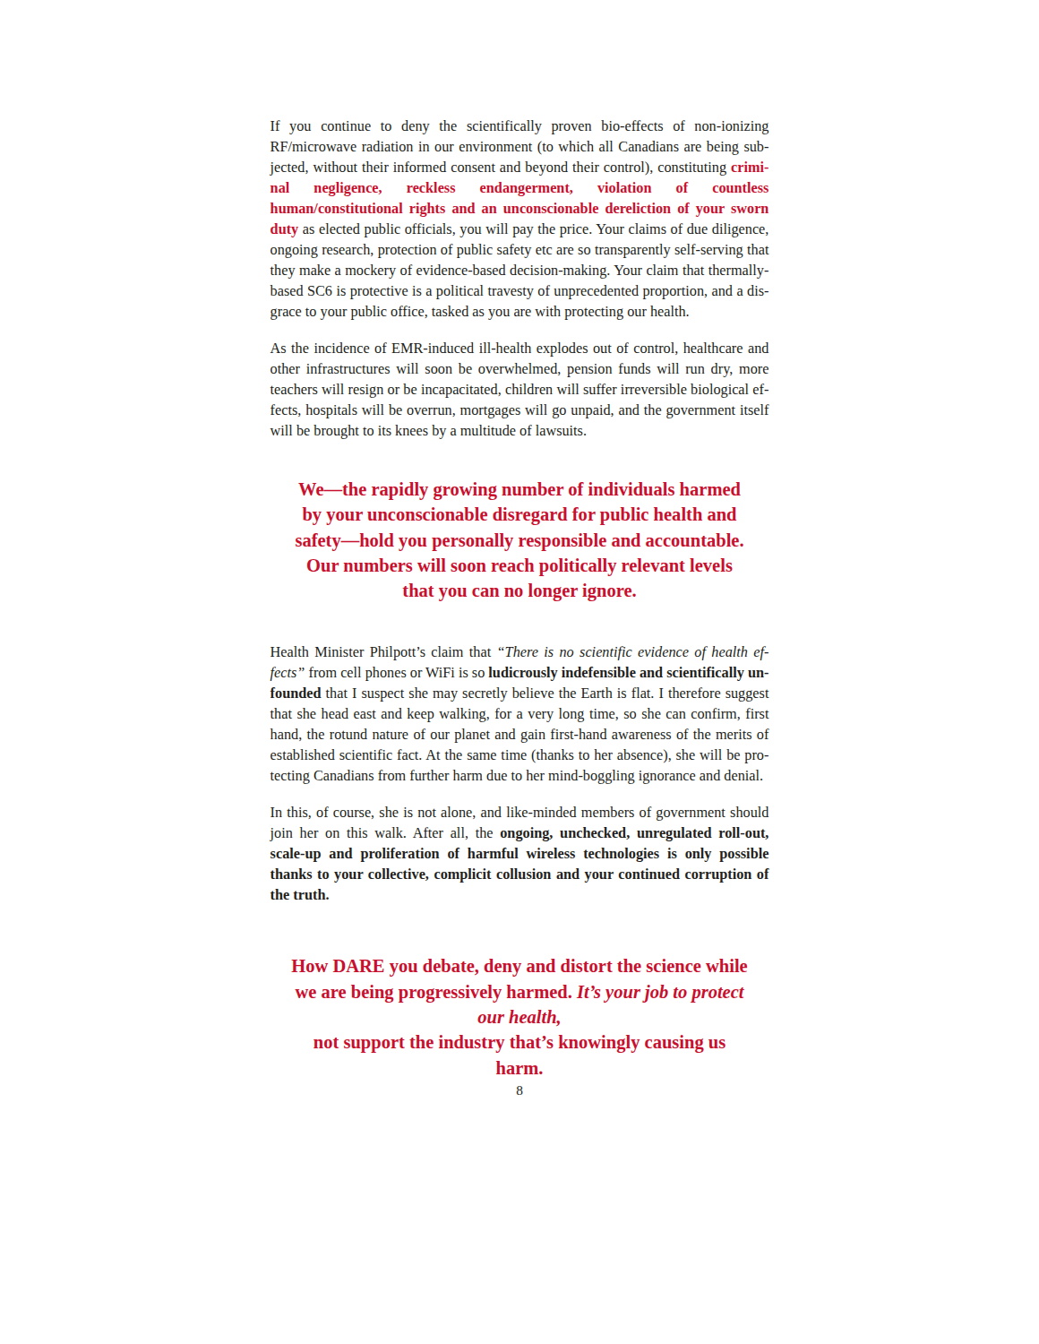If you continue to deny the scientifically proven bio-effects of non-ionizing RF/microwave radiation in our environment (to which all Canadians are being subjected, without their informed consent and beyond their control), constituting criminal negligence, reckless endangerment, violation of countless human/constitutional rights and an unconscionable dereliction of your sworn duty as elected public officials, you will pay the price. Your claims of due diligence, ongoing research, protection of public safety etc are so transparently self-serving that they make a mockery of evidence-based decision-making. Your claim that thermally-based SC6 is protective is a political travesty of unprecedented proportion, and a disgrace to your public office, tasked as you are with protecting our health.
As the incidence of EMR-induced ill-health explodes out of control, healthcare and other infrastructures will soon be overwhelmed, pension funds will run dry, more teachers will resign or be incapacitated, children will suffer irreversible biological effects, hospitals will be overrun, mortgages will go unpaid, and the government itself will be brought to its knees by a multitude of lawsuits.
We—the rapidly growing number of individuals harmed by your unconscionable disregard for public health and safety—hold you personally responsible and accountable. Our numbers will soon reach politically relevant levels that you can no longer ignore.
Health Minister Philpott’s claim that “There is no scientific evidence of health effects” from cell phones or WiFi is so ludicrously indefensible and scientifically unfounded that I suspect she may secretly believe the Earth is flat. I therefore suggest that she head east and keep walking, for a very long time, so she can confirm, first hand, the rotund nature of our planet and gain first-hand awareness of the merits of established scientific fact. At the same time (thanks to her absence), she will be protecting Canadians from further harm due to her mind-boggling ignorance and denial.
In this, of course, she is not alone, and like-minded members of government should join her on this walk. After all, the ongoing, unchecked, unregulated roll-out, scale-up and proliferation of harmful wireless technologies is only possible thanks to your collective, complicit collusion and your continued corruption of the truth.
How DARE you debate, deny and distort the science while we are being progressively harmed. It’s your job to protect our health,
not support the industry that’s knowingly causing us harm.
8